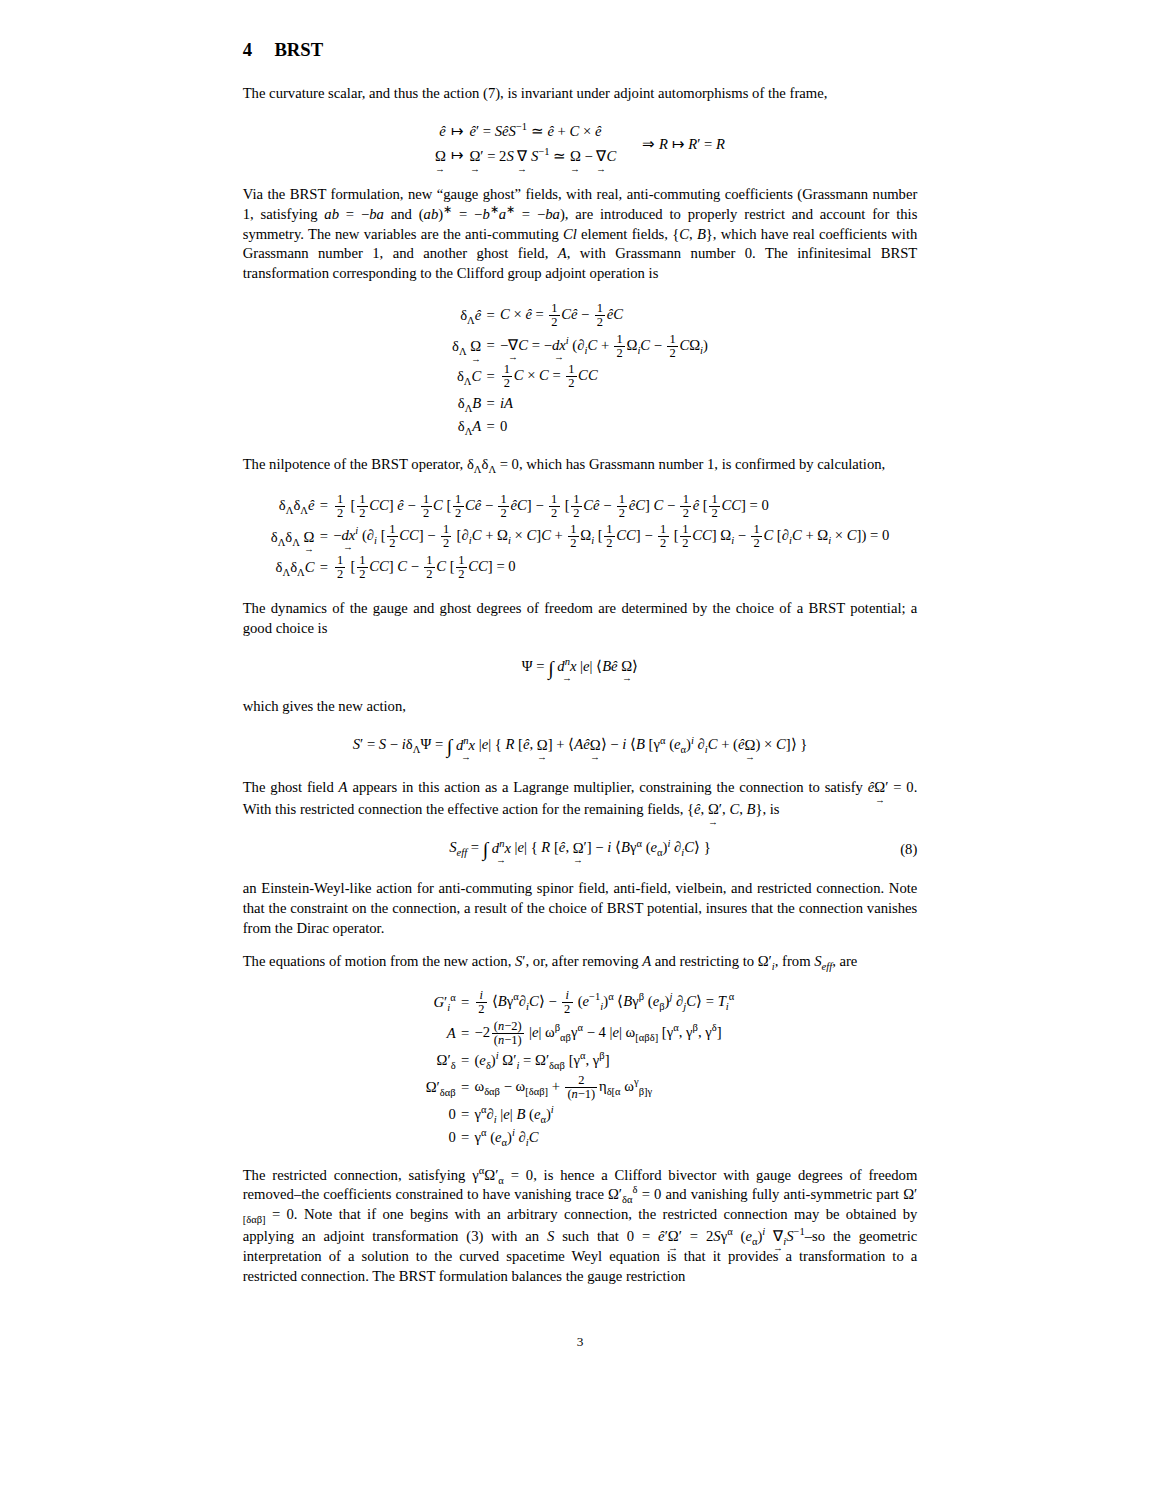4 BRST
The curvature scalar, and thus the action (7), is invariant under adjoint automorphisms of the frame,
| ê | ↦ | ê ′ = Sê S −1 ≃ ê + C × ê | ⇒ R ↦ R ′ = R |
| Ω | ↦ | Ω ′ = 2 S ∇ S −1 ≃ Ω − ∇ C |
Via the BRST formulation, new “gauge ghost” fields, with real, anti-commuting coefficients (Grassmann number 1, satisfying ab = −ba and (ab)∗ = −b∗a∗ = −ba), are introduced to properly restrict and account for this symmetry. The new variables are the anti-commuting Cl element fields, {C, B}, which have real coefficients with Grassmann number 1, and another ghost field, A, with Grassmann number 0. The infinitesimal BRST transformation corresponding to the Clifford group adjoint operation is
| δ Λ ê | = | C × ê = 1 2 Cê − 1 2 êC |
| δ Λ Ω | = | − ∇ C = − dx i (∂ i C + 1 2 Ω i C − 1 2 C Ω i ) |
| δ Λ C | = | 1 2 C × C = 1 2 CC |
| δ Λ B | = | iA |
| δ Λ A | = | 0 |
The nilpotence of the BRST operator, δΛδΛ = 0, which has Grassmann number 1, is confirmed by calculation,
| δ Λ δ Λ ê | = | 1 2 [ 1 2 CC ] ê − 1 2 C [ 1 2 Cê − 1 2 êC ] − 1 2 [ 1 2 Cê − 1 2 êC ] C − 1 2 ê [ 1 2 CC ] = 0 |
| δ Λ δ Λ Ω | = | − dx i (∂ i [ 1 2 CC ] − 1 2 [∂ i C + Ω i × C ] C + 1 2 Ω i [ 1 2 CC ] − 1 2 [ 1 2 CC ] Ω i − 1 2 C [∂ i C + Ω i × C ]) = 0 |
| δ Λ δ Λ C | = | 1 2 [ 1 2 CC ] C − 1 2 C [ 1 2 CC ] = 0 |
The dynamics of the gauge and ghost degrees of freedom are determined by the choice of a BRST potential; a good choice is
Ψ = ∫ dnx |e| ⟨Bê Ω⟩
which gives the new action,
S′ = S − iδΛΨ = ∫ dnx |e| { R [ê, Ω] + ⟨Aê Ω⟩ − i ⟨B [γα (eα)i ∂iC + (êΩ) × C]⟩ }
The ghost field A appears in this action as a Lagrange multiplier, constraining the connection to satisfy êΩ′ = 0. With this restricted connection the effective action for the remaining fields, {ê, Ω′, C, B}, is
Seff = ∫ dnx |e| { R [ê, Ω′] − i ⟨Bγα (eα)i ∂iC⟩ } (8)
an Einstein-Weyl-like action for anti-commuting spinor field, anti-field, vielbein, and restricted connection. Note that the constraint on the connection, a result of the choice of BRST potential, insures that the connection vanishes from the Dirac operator.
The equations of motion from the new action, S′, or, after removing A and restricting to Ω′i, from Seff, are
| G ′ i α | = | i 2 ⟨ B γ α ∂ i C ⟩ − i 2 ( e −1 i ) α ⟨ B γ β ( e β ) j ∂ j C ⟩ = T i α |
| A | = | −2 ( n −2) ( n −1) / e / ω β αβ γ α − 4 / e / ω [αβδ] [γ α , γ β , γ δ ] |
| Ω′ δ | = | ( e δ ) i Ω′ i = Ω′ δαβ [γ α , γ β ] |
| Ω′ δαβ | = | ω δαβ − ω [δαβ] + 2 ( n −1) η δ[α ω γ β]γ |
| 0 | = | γ α ∂ i / e / B ( e α ) i |
| 0 | = | γ α ( e α ) i ∂ i C |
The restricted connection, satisfying γαΩ′α = 0, is hence a Clifford bivector with gauge degrees of freedom removed–the coefficients constrained to have vanishing trace Ω′δαδ = 0 and vanishing fully anti-symmetric part Ω′[δαβ] = 0. Note that if one begins with an arbitrary connection, the restricted connection may be obtained by applying an adjoint transformation (3) with an S such that 0 = ê′Ω′ = 2Sγα (eα)i ∇iS−1–so the geometric interpretation of a solution to the curved spacetime Weyl equation is that it provides a transformation to a restricted connection. The BRST formulation balances the gauge restriction
3